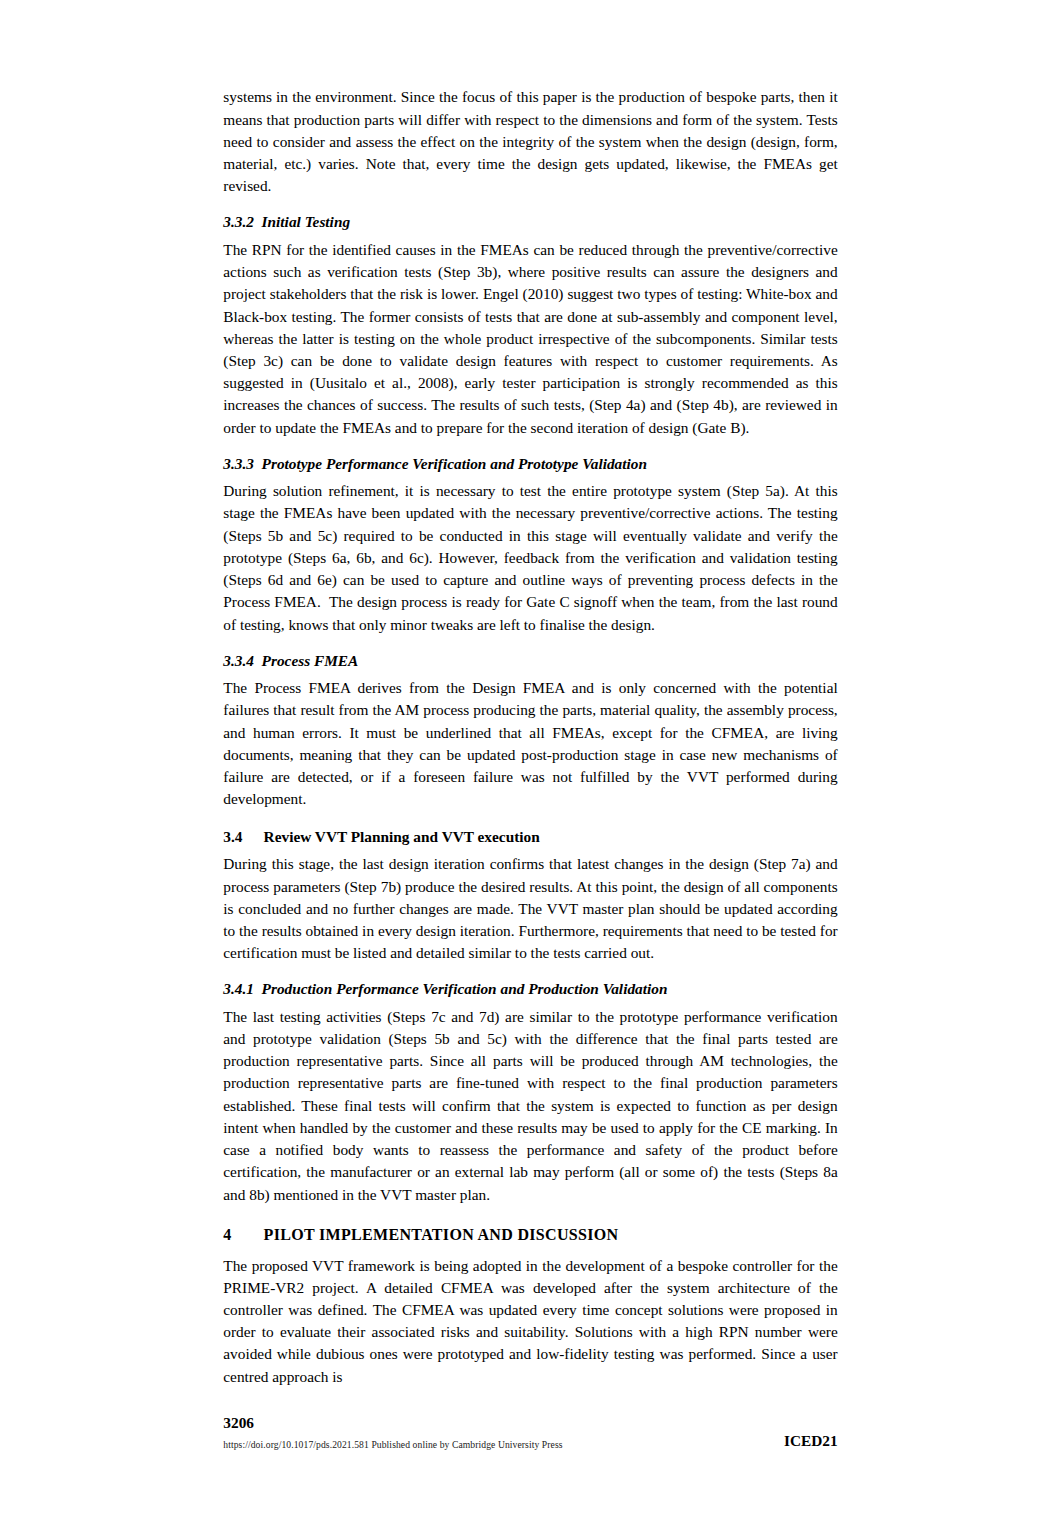systems in the environment. Since the focus of this paper is the production of bespoke parts, then it means that production parts will differ with respect to the dimensions and form of the system. Tests need to consider and assess the effect on the integrity of the system when the design (design, form, material, etc.) varies. Note that, every time the design gets updated, likewise, the FMEAs get revised.
3.3.2 Initial Testing
The RPN for the identified causes in the FMEAs can be reduced through the preventive/corrective actions such as verification tests (Step 3b), where positive results can assure the designers and project stakeholders that the risk is lower. Engel (2010) suggest two types of testing: White-box and Black-box testing. The former consists of tests that are done at sub-assembly and component level, whereas the latter is testing on the whole product irrespective of the subcomponents. Similar tests (Step 3c) can be done to validate design features with respect to customer requirements. As suggested in (Uusitalo et al., 2008), early tester participation is strongly recommended as this increases the chances of success. The results of such tests, (Step 4a) and (Step 4b), are reviewed in order to update the FMEAs and to prepare for the second iteration of design (Gate B).
3.3.3 Prototype Performance Verification and Prototype Validation
During solution refinement, it is necessary to test the entire prototype system (Step 5a). At this stage the FMEAs have been updated with the necessary preventive/corrective actions. The testing (Steps 5b and 5c) required to be conducted in this stage will eventually validate and verify the prototype (Steps 6a, 6b, and 6c). However, feedback from the verification and validation testing (Steps 6d and 6e) can be used to capture and outline ways of preventing process defects in the Process FMEA. The design process is ready for Gate C signoff when the team, from the last round of testing, knows that only minor tweaks are left to finalise the design.
3.3.4 Process FMEA
The Process FMEA derives from the Design FMEA and is only concerned with the potential failures that result from the AM process producing the parts, material quality, the assembly process, and human errors. It must be underlined that all FMEAs, except for the CFMEA, are living documents, meaning that they can be updated post-production stage in case new mechanisms of failure are detected, or if a foreseen failure was not fulfilled by the VVT performed during development.
3.4 Review VVT Planning and VVT execution
During this stage, the last design iteration confirms that latest changes in the design (Step 7a) and process parameters (Step 7b) produce the desired results. At this point, the design of all components is concluded and no further changes are made. The VVT master plan should be updated according to the results obtained in every design iteration. Furthermore, requirements that need to be tested for certification must be listed and detailed similar to the tests carried out.
3.4.1 Production Performance Verification and Production Validation
The last testing activities (Steps 7c and 7d) are similar to the prototype performance verification and prototype validation (Steps 5b and 5c) with the difference that the final parts tested are production representative parts. Since all parts will be produced through AM technologies, the production representative parts are fine-tuned with respect to the final production parameters established. These final tests will confirm that the system is expected to function as per design intent when handled by the customer and these results may be used to apply for the CE marking. In case a notified body wants to reassess the performance and safety of the product before certification, the manufacturer or an external lab may perform (all or some of) the tests (Steps 8a and 8b) mentioned in the VVT master plan.
4 PILOT IMPLEMENTATION AND DISCUSSION
The proposed VVT framework is being adopted in the development of a bespoke controller for the PRIME-VR2 project. A detailed CFMEA was developed after the system architecture of the controller was defined. The CFMEA was updated every time concept solutions were proposed in order to evaluate their associated risks and suitability. Solutions with a high RPN number were avoided while dubious ones were prototyped and low-fidelity testing was performed. Since a user centred approach is
3206
https://doi.org/10.1017/pds.2021.581 Published online by Cambridge University Press
ICED21